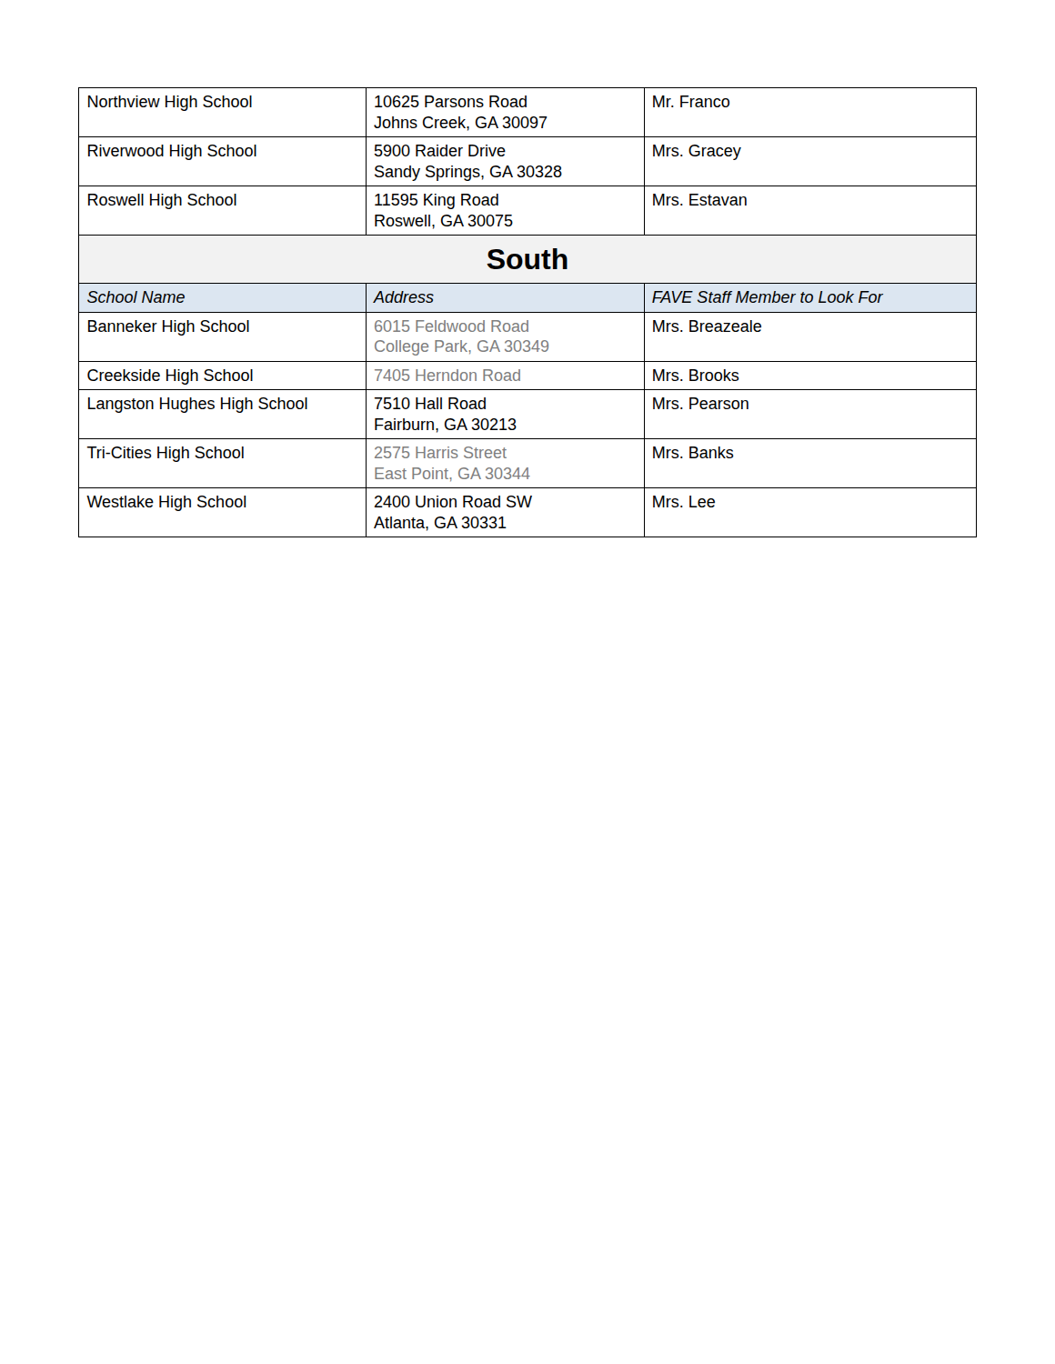| Northview High School | 10625 Parsons Road Johns Creek, GA 30097 | Mr. Franco |
| Riverwood High School | 5900 Raider Drive Sandy Springs, GA 30328 | Mrs. Gracey |
| Roswell High School | 11595 King Road Roswell, GA 30075 | Mrs. Estavan |
| South |
| School Name | Address | FAVE Staff Member to Look For |
| Banneker High School | 6015 Feldwood Road College Park, GA 30349 | Mrs. Breazeale |
| Creekside High School | 7405 Herndon Road | Mrs. Brooks |
| Langston Hughes High School | 7510 Hall Road Fairburn, GA 30213 | Mrs. Pearson |
| Tri-Cities High School | 2575 Harris Street East Point, GA 30344 | Mrs. Banks |
| Westlake High School | 2400 Union Road SW Atlanta, GA 30331 | Mrs. Lee |